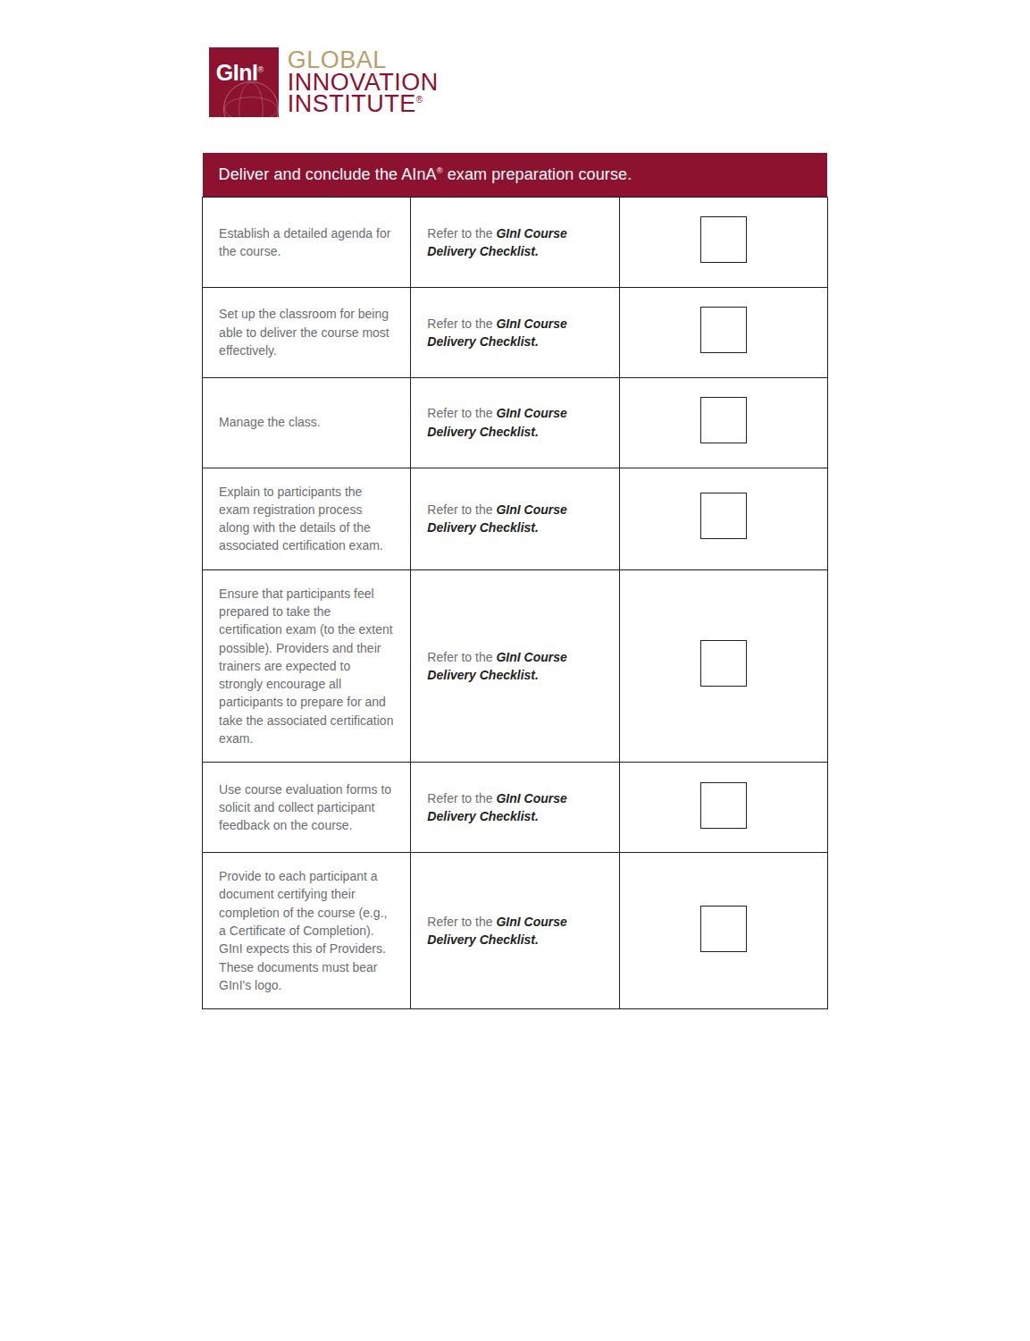GInI®
GLOBAL
INNOVATION
INSTITUTE®
| Deliver and conclude the AInA ® exam preparation course. |
| --- |
| Establish a detailed agenda for the course. | Refer to the GInI Course Delivery Checklist. | |
| Set up the classroom for being able to deliver the course most effectively. | Refer to the GInI Course Delivery Checklist. | |
| Manage the class. | Refer to the GInI Course Delivery Checklist. | |
| Explain to participants the exam registration process along with the details of the associated certification exam. | Refer to the GInI Course Delivery Checklist. | |
| Ensure that participants feel prepared to take the certification exam (to the extent possible). Providers and their trainers are expected to strongly encourage all participants to prepare for and take the associated certification exam. | Refer to the GInI Course Delivery Checklist. | |
| Use course evaluation forms to solicit and collect participant feedback on the course. | Refer to the GInI Course Delivery Checklist. | |
| Provide to each participant a document certifying their completion of the course (e.g., a Certificate of Completion). GInI expects this of Providers. These documents must bear GInI's logo. | Refer to the GInI Course Delivery Checklist. | |